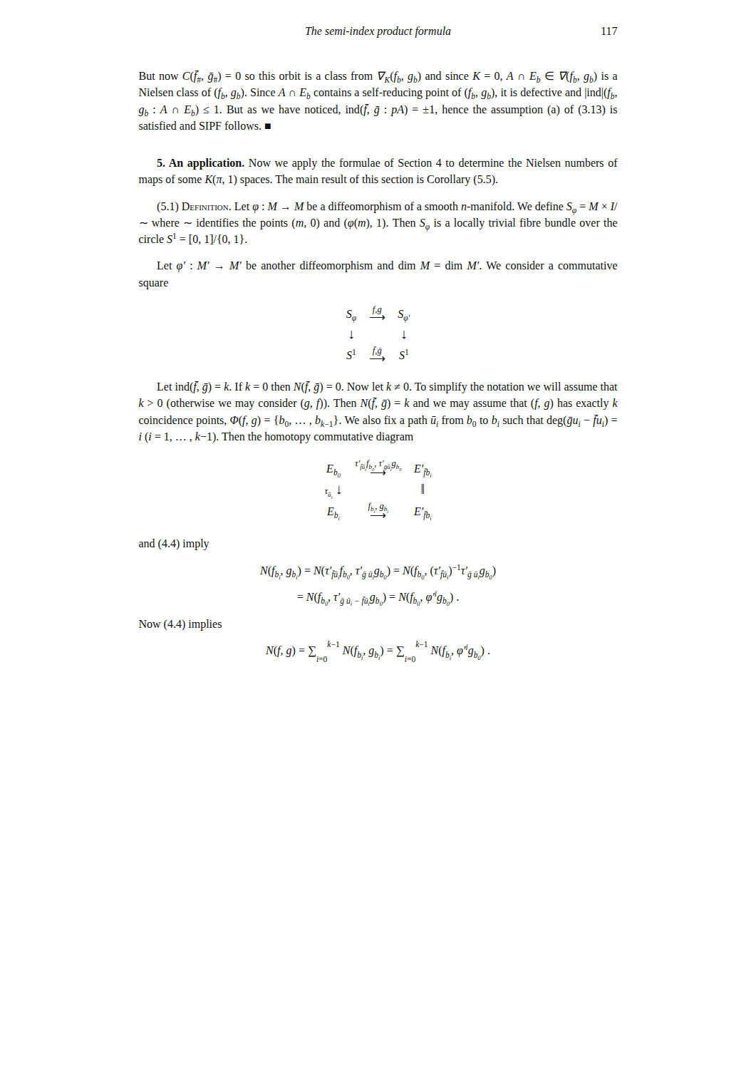The semi-index product formula 117
But now C(f̄#, ḡ#) = 0 so this orbit is a class from ∇K(fb, gb) and since K = 0, A ∩ Eb ∈ ∇(fb, gb) is a Nielsen class of (fb, gb). Since A ∩ Eb contains a self-reducing point of (fb, gb), it is defective and |ind|(fb, gb : A ∩ Eb) ≤ 1. But as we have noticed, ind(f̄, ḡ : pA) = ±1, hence the assumption (a) of (3.13) is satisfied and SIPF follows. ■
5. An application. Now we apply the formulae of Section 4 to determine the Nielsen numbers of maps of some K(π, 1) spaces. The main result of this section is Corollary (5.5).
(5.1) Definition. Let φ : M → M be a diffeomorphism of a smooth n-manifold. We define Sφ = M × I/ ∼ where ∼ identifies the points (m, 0) and (φ(m), 1). Then Sφ is a locally trivial fibre bundle over the circle S1 = [0, 1]/{0, 1}.
Let φ′ : M′ → M′ be another diffeomorphism and dim M = dim M′. We consider a commutative square
| S φ | f , g ⟶ | S φ′ |
| ↓ | | ↓ |
| S 1 | f̄ , ḡ ⟶ | S 1 |
Let ind(f̄, ḡ) = k. If k = 0 then N(f̄, ḡ) = 0. Now let k ≠ 0. To simplify the notation we will assume that k > 0 (otherwise we may consider (g, f)). Then N(f̄, ḡ) = k and we may assume that (f, g) has exactly k coincidence points, Φ(f, g) = {b0, … , bk−1}. We also fix a path ūi from b0 to bi such that deg(ḡui − f̄ui) = i (i = 1, … , k−1). Then the homotopy commutative diagram
| E b 0 | τ′ f̄ū i f b 0 , τ′ ḡū i g b 0 ⟶ | E′ f̄b i |
| τ ū i ↓ | | ‖ |
| E b i | f b i , g b i ⟶ | E′ f̄b i |
and (4.4) imply
N(fbi, gbi) = N(τ′f̄ūi fb0, τ′ḡ ūi gb0) = N(fb0, (τ′f̄ūi)−1τ′ḡ ūi gb0)
= N(fb0, τ′ḡ ūi − f̄ūi gb0) = N(fb0, φ′i gb0) .
Now (4.4) implies
N(f, g) = ∑i=0k−1 N(fbi, gbi) = ∑i=0k−1 N(fbi, φ′i gb0) .